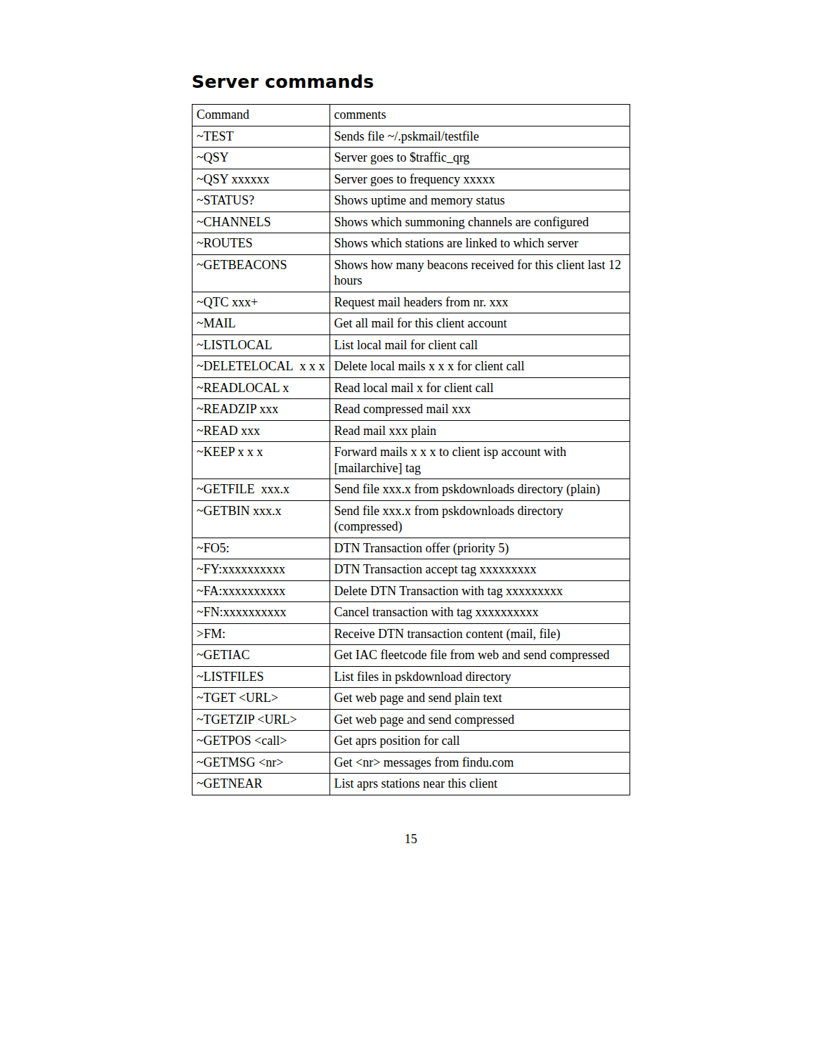Server commands
| Command | comments |
| ~TEST | Sends file ~/.pskmail/testfile |
| ~QSY | Server goes to $traffic_qrg |
| ~QSY xxxxxx | Server goes to frequency xxxxx |
| ~STATUS? | Shows uptime and memory status |
| ~CHANNELS | Shows which summoning channels are configured |
| ~ROUTES | Shows which stations are linked to which server |
| ~GETBEACONS | Shows how many beacons received for this client last 12 hours |
| ~QTC xxx+ | Request mail headers from nr. xxx |
| ~MAIL | Get all mail for this client account |
| ~LISTLOCAL | List local mail for client call |
| ~DELETELOCAL x x x | Delete local mails x x x for client call |
| ~READLOCAL x | Read local mail x for client call |
| ~READZIP xxx | Read compressed mail xxx |
| ~READ xxx | Read mail xxx plain |
| ~KEEP x x x | Forward mails x x x to client isp account with [mailarchive] tag |
| ~GETFILE xxx.x | Send file xxx.x from pskdownloads directory (plain) |
| ~GETBIN xxx.x | Send file xxx.x from pskdownloads directory (compressed) |
| ~FO5: | DTN Transaction offer (priority 5) |
| ~FY:xxxxxxxxxx | DTN Transaction accept tag xxxxxxxxx |
| ~FA:xxxxxxxxxx | Delete DTN Transaction with tag xxxxxxxxx |
| ~FN:xxxxxxxxxx | Cancel transaction with tag xxxxxxxxxx |
| >FM: | Receive DTN transaction content (mail, file) |
| ~GETIAC | Get IAC fleetcode file from web and send compressed |
| ~LISTFILES | List files in pskdownload directory |
| ~TGET <URL> | Get web page and send plain text |
| ~TGETZIP <URL> | Get web page and send compressed |
| ~GETPOS <call> | Get aprs position for call |
| ~GETMSG <nr> | Get <nr> messages from findu.com |
| ~GETNEAR | List aprs stations near this client |
15